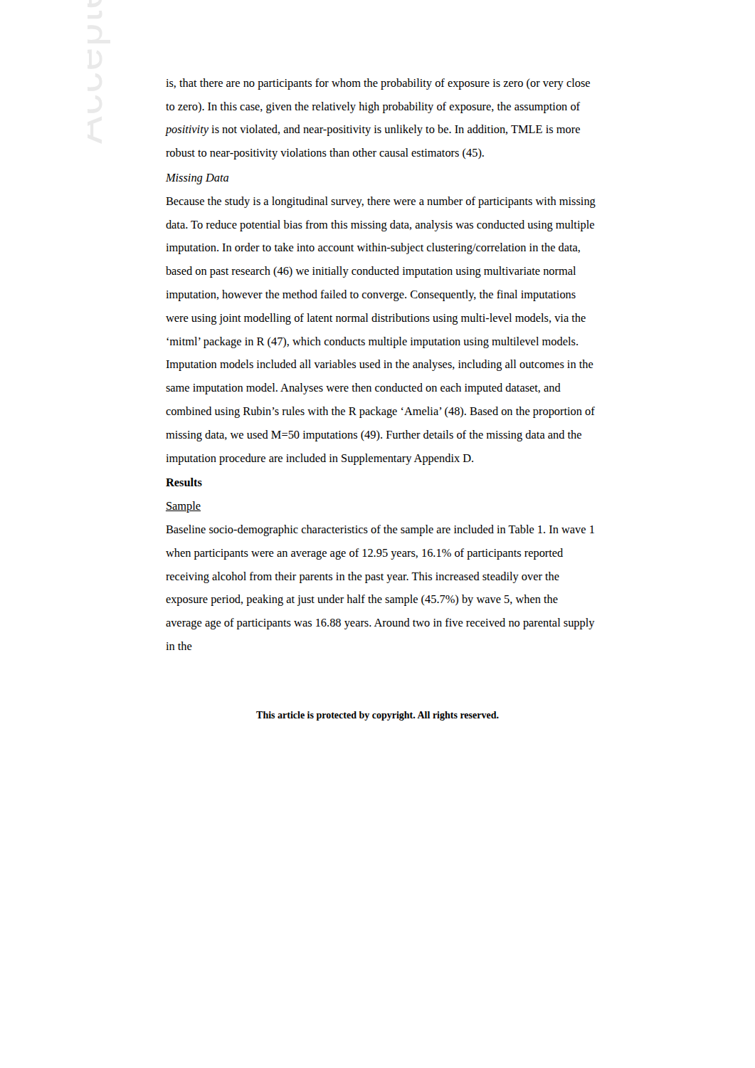Accepted Article
is, that there are no participants for whom the probability of exposure is zero (or very close to zero). In this case, given the relatively high probability of exposure, the assumption of positivity is not violated, and near-positivity is unlikely to be. In addition, TMLE is more robust to near-positivity violations than other causal estimators (45).
Missing Data
Because the study is a longitudinal survey, there were a number of participants with missing data. To reduce potential bias from this missing data, analysis was conducted using multiple imputation. In order to take into account within-subject clustering/correlation in the data, based on past research (46) we initially conducted imputation using multivariate normal imputation, however the method failed to converge. Consequently, the final imputations were using joint modelling of latent normal distributions using multi-level models, via the ‘mitml’ package in R (47), which conducts multiple imputation using multilevel models. Imputation models included all variables used in the analyses, including all outcomes in the same imputation model. Analyses were then conducted on each imputed dataset, and combined using Rubin’s rules with the R package ‘Amelia’ (48). Based on the proportion of missing data, we used M=50 imputations (49). Further details of the missing data and the imputation procedure are included in Supplementary Appendix D.
Results
Sample
Baseline socio-demographic characteristics of the sample are included in Table 1. In wave 1 when participants were an average age of 12.95 years, 16.1% of participants reported receiving alcohol from their parents in the past year. This increased steadily over the exposure period, peaking at just under half the sample (45.7%) by wave 5, when the average age of participants was 16.88 years. Around two in five received no parental supply in the
This article is protected by copyright. All rights reserved.